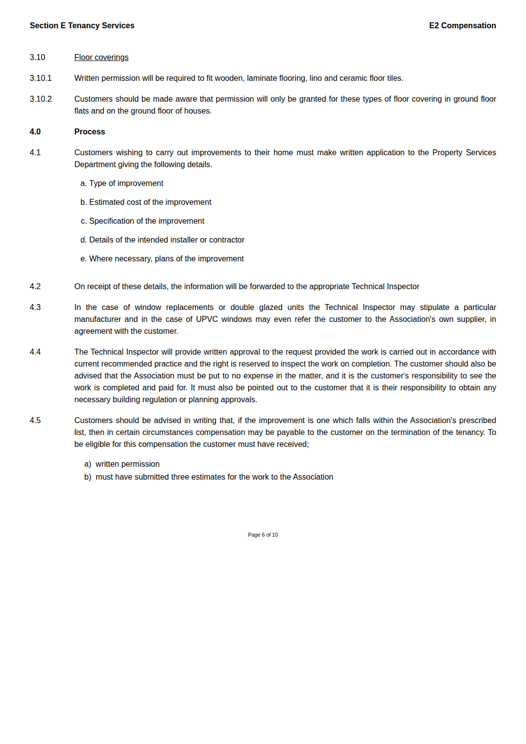Section E Tenancy Services E2 Compensation
3.10
Floor coverings
3.10.1
Written permission will be required to fit wooden, laminate flooring, lino and ceramic floor tiles.
3.10.2
Customers should be made aware that permission will only be granted for these types of floor covering in ground floor flats and on the ground floor of houses.
4.0
Process
4.1
Customers wishing to carry out improvements to their home must make written application to the Property Services Department giving the following details.
Type of improvement
Estimated cost of the improvement
Specification of the improvement
Details of the intended installer or contractor
Where necessary, plans of the improvement
4.2
On receipt of these details, the information will be forwarded to the appropriate Technical Inspector
4.3
In the case of window replacements or double glazed units the Technical Inspector may stipulate a particular manufacturer and in the case of UPVC windows may even refer the customer to the Association's own supplier, in agreement with the customer.
4.4
The Technical Inspector will provide written approval to the request provided the work is carried out in accordance with current recommended practice and the right is reserved to inspect the work on completion. The customer should also be advised that the Association must be put to no expense in the matter, and it is the customer's responsibility to see the work is completed and paid for. It must also be pointed out to the customer that it is their responsibility to obtain any necessary building regulation or planning approvals.
4.5
Customers should be advised in writing that, if the improvement is one which falls within the Association's prescribed list, then in certain circumstances compensation may be payable to the customer on the termination of the tenancy. To be eligible for this compensation the customer must have received;
a) written permission
b) must have submitted three estimates for the work to the Association
Page 6 of 10